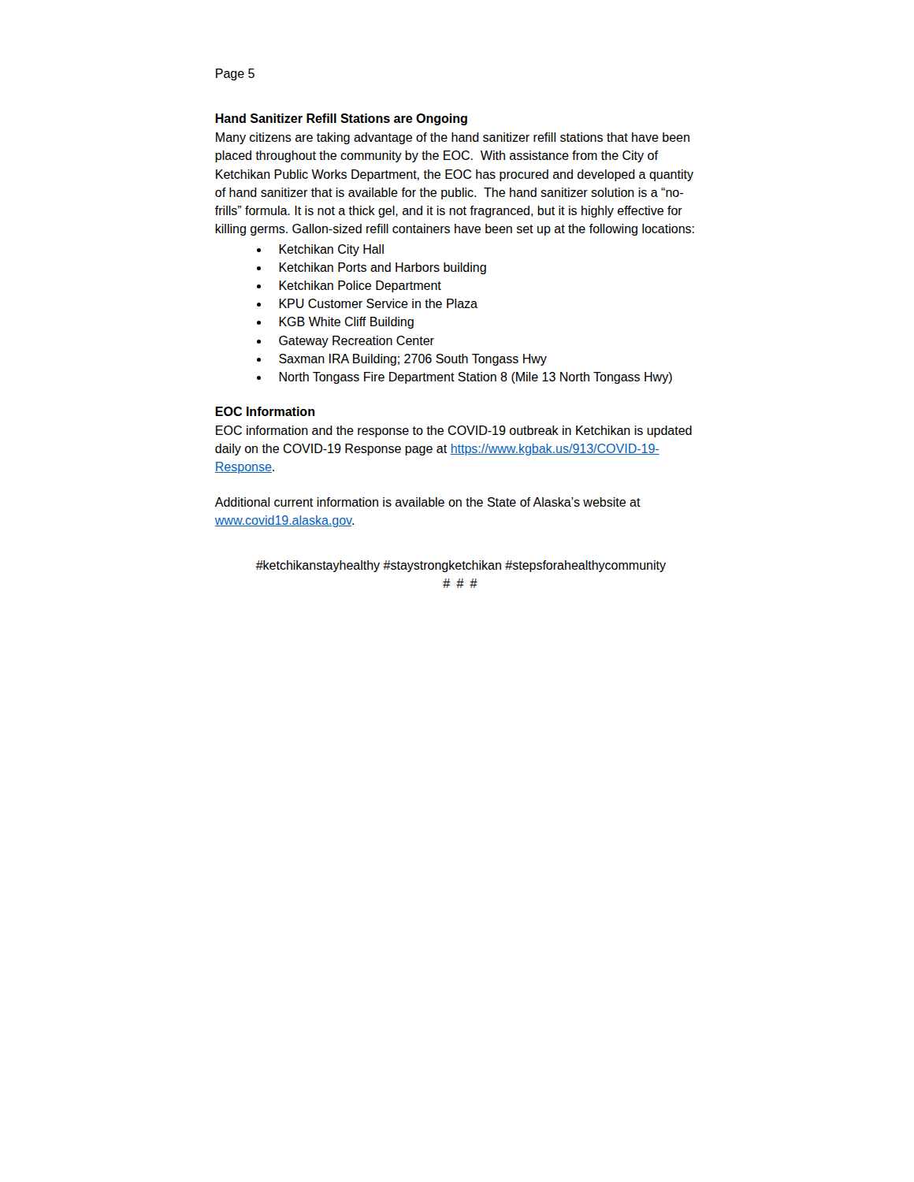Page 5
Hand Sanitizer Refill Stations are Ongoing
Many citizens are taking advantage of the hand sanitizer refill stations that have been placed throughout the community by the EOC. With assistance from the City of Ketchikan Public Works Department, the EOC has procured and developed a quantity of hand sanitizer that is available for the public. The hand sanitizer solution is a “no-frills” formula. It is not a thick gel, and it is not fragranced, but it is highly effective for killing germs. Gallon-sized refill containers have been set up at the following locations:
Ketchikan City Hall
Ketchikan Ports and Harbors building
Ketchikan Police Department
KPU Customer Service in the Plaza
KGB White Cliff Building
Gateway Recreation Center
Saxman IRA Building; 2706 South Tongass Hwy
North Tongass Fire Department Station 8 (Mile 13 North Tongass Hwy)
EOC Information
EOC information and the response to the COVID-19 outbreak in Ketchikan is updated daily on the COVID-19 Response page at https://www.kgbak.us/913/COVID-19-Response.
Additional current information is available on the State of Alaska’s website at www.covid19.alaska.gov.
#ketchikanstayhealthy #staystrongketchikan #stepsforahealthycommunity
# # #